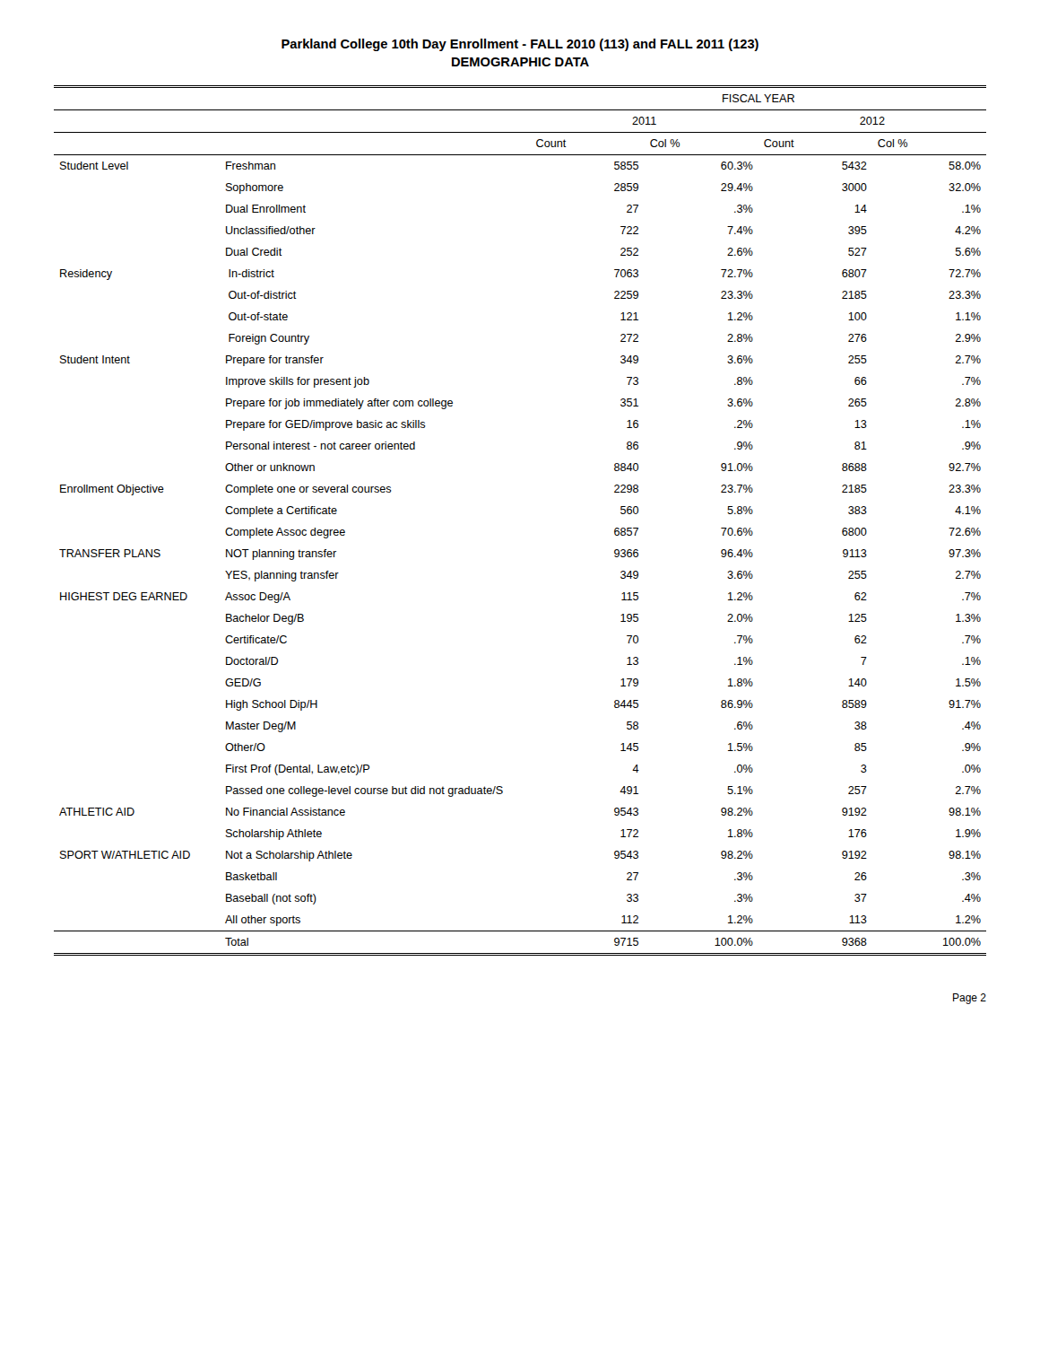Parkland College 10th Day Enrollment - FALL 2010 (113) and FALL 2011 (123)
DEMOGRAPHIC DATA
| | | FISCAL YEAR |
| --- | --- | --- |
| | | 2011 | 2012 |
| | | Count | Col % | Count | Col % |
| Student Level | Freshman | 5855 | 60.3% | 5432 | 58.0% |
| | Sophomore | 2859 | 29.4% | 3000 | 32.0% |
| | Dual Enrollment | 27 | .3% | 14 | .1% |
| | Unclassified/other | 722 | 7.4% | 395 | 4.2% |
| | Dual Credit | 252 | 2.6% | 527 | 5.6% |
| Residency | In-district | 7063 | 72.7% | 6807 | 72.7% |
| | Out-of-district | 2259 | 23.3% | 2185 | 23.3% |
| | Out-of-state | 121 | 1.2% | 100 | 1.1% |
| | Foreign Country | 272 | 2.8% | 276 | 2.9% |
| Student Intent | Prepare for transfer | 349 | 3.6% | 255 | 2.7% |
| | Improve skills for present job | 73 | .8% | 66 | .7% |
| | Prepare for job immediately after com college | 351 | 3.6% | 265 | 2.8% |
| | Prepare for GED/improve basic ac skills | 16 | .2% | 13 | .1% |
| | Personal interest - not career oriented | 86 | .9% | 81 | .9% |
| | Other or unknown | 8840 | 91.0% | 8688 | 92.7% |
| Enrollment Objective | Complete one or several courses | 2298 | 23.7% | 2185 | 23.3% |
| | Complete a Certificate | 560 | 5.8% | 383 | 4.1% |
| | Complete Assoc degree | 6857 | 70.6% | 6800 | 72.6% |
| TRANSFER PLANS | NOT planning transfer | 9366 | 96.4% | 9113 | 97.3% |
| | YES, planning transfer | 349 | 3.6% | 255 | 2.7% |
| HIGHEST DEG EARNED | Assoc Deg/A | 115 | 1.2% | 62 | .7% |
| | Bachelor Deg/B | 195 | 2.0% | 125 | 1.3% |
| | Certificate/C | 70 | .7% | 62 | .7% |
| | Doctoral/D | 13 | .1% | 7 | .1% |
| | GED/G | 179 | 1.8% | 140 | 1.5% |
| | High School Dip/H | 8445 | 86.9% | 8589 | 91.7% |
| | Master Deg/M | 58 | .6% | 38 | .4% |
| | Other/O | 145 | 1.5% | 85 | .9% |
| | First Prof (Dental, Law,etc)/P | 4 | .0% | 3 | .0% |
| | Passed one college-level course but did not graduate/S | 491 | 5.1% | 257 | 2.7% |
| ATHLETIC AID | No Financial Assistance | 9543 | 98.2% | 9192 | 98.1% |
| | Scholarship Athlete | 172 | 1.8% | 176 | 1.9% |
| SPORT W/ATHLETIC AID | Not a Scholarship Athlete | 9543 | 98.2% | 9192 | 98.1% |
| | Basketball | 27 | .3% | 26 | .3% |
| | Baseball (not soft) | 33 | .3% | 37 | .4% |
| | All other sports | 112 | 1.2% | 113 | 1.2% |
| | Total | 9715 | 100.0% | 9368 | 100.0% |
Page 2